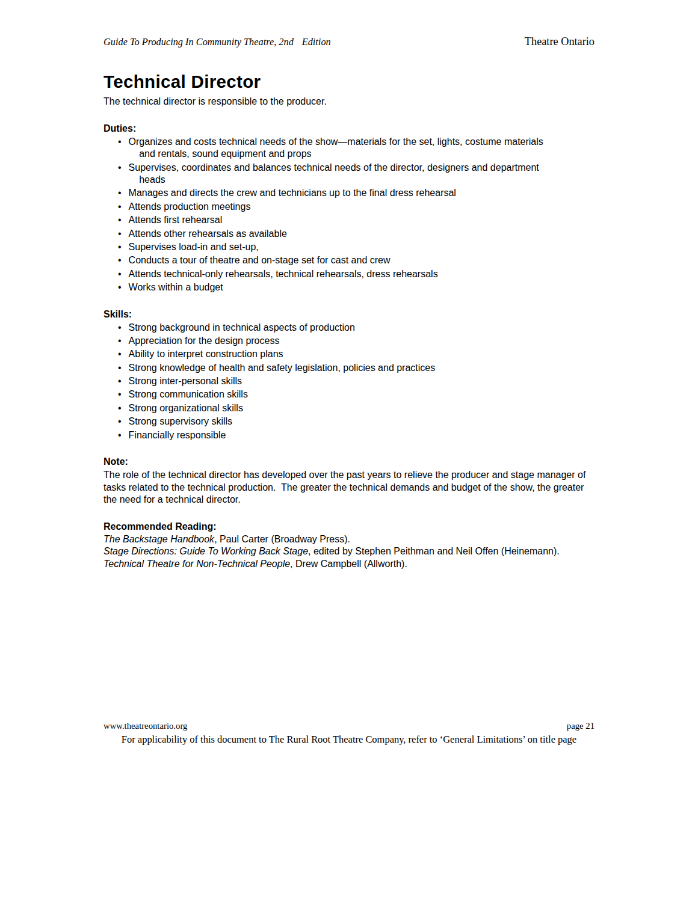Guide To Producing In Community Theatre, 2nd Edition Theatre Ontario
Technical Director
The technical director is responsible to the producer.
Duties:
Organizes and costs technical needs of the show—materials for the set, lights, costume materials and rentals, sound equipment and props
Supervises, coordinates and balances technical needs of the director, designers and department heads
Manages and directs the crew and technicians up to the final dress rehearsal
Attends production meetings
Attends first rehearsal
Attends other rehearsals as available
Supervises load-in and set-up,
Conducts a tour of theatre and on-stage set for cast and crew
Attends technical-only rehearsals, technical rehearsals, dress rehearsals
Works within a budget
Skills:
Strong background in technical aspects of production
Appreciation for the design process
Ability to interpret construction plans
Strong knowledge of health and safety legislation, policies and practices
Strong inter-personal skills
Strong communication skills
Strong organizational skills
Strong supervisory skills
Financially responsible
Note:
The role of the technical director has developed over the past years to relieve the producer and stage manager of tasks related to the technical production. The greater the technical demands and budget of the show, the greater the need for a technical director.
Recommended Reading:
The Backstage Handbook, Paul Carter (Broadway Press).
Stage Directions: Guide To Working Back Stage, edited by Stephen Peithman and Neil Offen (Heinemann).
Technical Theatre for Non-Technical People, Drew Campbell (Allworth).
www.theatreontario.org page 21
For applicability of this document to The Rural Root Theatre Company, refer to ‘General Limitations’ on title page